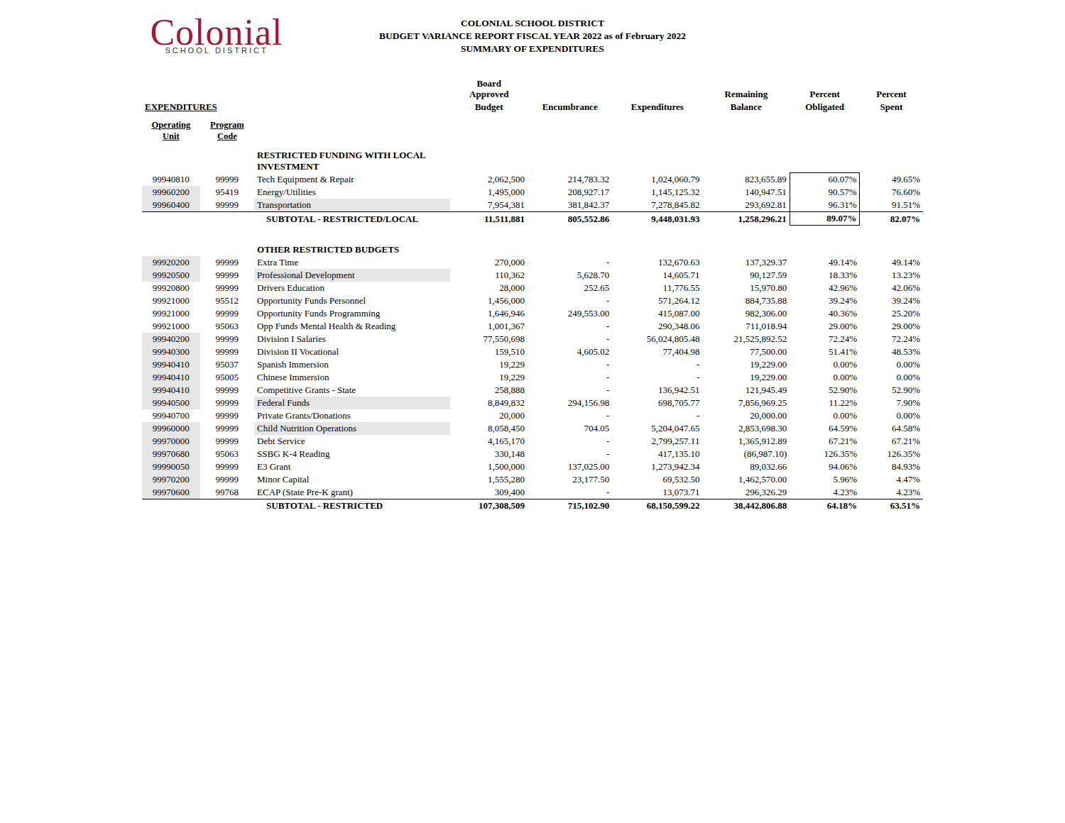Colonial
SCHOOL DISTRICT
COLONIAL SCHOOL DISTRICT
BUDGET VARIANCE REPORT FISCAL YEAR 2022 as of February 2022
SUMMARY OF EXPENDITURES
| | Board Approved | | | Remaining | Percent | Percent |
| EXPENDITURES | Budget | Encumbrance | Expenditures | Balance | Obligated | Spent |
| Operating | Program | |
| Unit | Code | |
| | RESTRICTED FUNDING WITH LOCAL INVESTMENT | |
| 99940810 | 99999 | Tech Equipment & Repair | 2,062,500 | 214,783.32 | 1,024,060.79 | 823,655.89 | 60.07% | 49.65% |
| 99960200 | 95419 | Energy/Utilities | 1,495,000 | 208,927.17 | 1,145,125.32 | 140,947.51 | 90.57% | 76.60% |
| 99960400 | 99999 | Transportation | 7,954,381 | 381,842.37 | 7,278,845.82 | 293,692.81 | 96.31% | 91.51% |
| | SUBTOTAL - RESTRICTED/LOCAL | 11,511,881 | 805,552.86 | 9,448,031.93 | 1,258,296.21 | 89.07% | 82.07% |
| | OTHER RESTRICTED BUDGETS | |
| 99920200 | 99999 | Extra Time | 270,000 | - | 132,670.63 | 137,329.37 | 49.14% | 49.14% |
| 99920500 | 99999 | Professional Development | 110,362 | 5,628.70 | 14,605.71 | 90,127.59 | 18.33% | 13.23% |
| 99920800 | 99999 | Drivers Education | 28,000 | 252.65 | 11,776.55 | 15,970.80 | 42.96% | 42.06% |
| 99921000 | 95512 | Opportunity Funds Personnel | 1,456,000 | - | 571,264.12 | 884,735.88 | 39.24% | 39.24% |
| 99921000 | 99999 | Opportunity Funds Programming | 1,646,946 | 249,553.00 | 415,087.00 | 982,306.00 | 40.36% | 25.20% |
| 99921000 | 95063 | Opp Funds Mental Health & Reading | 1,001,367 | - | 290,348.06 | 711,018.94 | 29.00% | 29.00% |
| 99940200 | 99999 | Division I Salaries | 77,550,698 | - | 56,024,805.48 | 21,525,892.52 | 72.24% | 72.24% |
| 99940300 | 99999 | Division II Vocational | 159,510 | 4,605.02 | 77,404.98 | 77,500.00 | 51.41% | 48.53% |
| 99940410 | 95037 | Spanish Immersion | 19,229 | - | - | 19,229.00 | 0.00% | 0.00% |
| 99940410 | 95005 | Chinese Immersion | 19,229 | - | - | 19,229.00 | 0.00% | 0.00% |
| 99940410 | 99999 | Competitive Grants - State | 258,888 | - | 136,942.51 | 121,945.49 | 52.90% | 52.90% |
| 99940500 | 99999 | Federal Funds | 8,849,832 | 294,156.98 | 698,705.77 | 7,856,969.25 | 11.22% | 7.90% |
| 99940700 | 99999 | Private Grants/Donations | 20,000 | - | - | 20,000.00 | 0.00% | 0.00% |
| 99960000 | 99999 | Child Nutrition Operations | 8,058,450 | 704.05 | 5,204,047.65 | 2,853,698.30 | 64.59% | 64.58% |
| 99970000 | 99999 | Debt Service | 4,165,170 | - | 2,799,257.11 | 1,365,912.89 | 67.21% | 67.21% |
| 99970680 | 95063 | SSBG K-4 Reading | 330,148 | - | 417,135.10 | (86,987.10) | 126.35% | 126.35% |
| 99990050 | 99999 | E3 Grant | 1,500,000 | 137,025.00 | 1,273,942.34 | 89,032.66 | 94.06% | 84.93% |
| 99970200 | 99999 | Minor Capital | 1,555,280 | 23,177.50 | 69,532.50 | 1,462,570.00 | 5.96% | 4.47% |
| 99970600 | 99768 | ECAP (State Pre-K grant) | 309,400 | - | 13,073.71 | 296,326.29 | 4.23% | 4.23% |
| | SUBTOTAL - RESTRICTED | 107,308,509 | 715,102.90 | 68,150,599.22 | 38,442,806.88 | 64.18% | 63.51% |